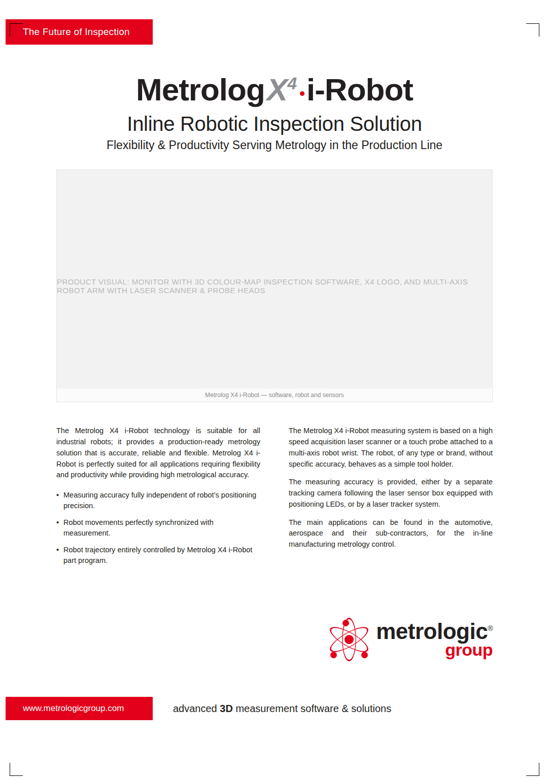The Future of Inspection
Metrolog X4•i-Robot
Inline Robotic Inspection Solution
Flexibility & Productivity Serving Metrology in the Production Line
Product visual: monitor with 3D colour-map inspection software, X4 logo, and multi-axis robot arm with laser scanner & probe heads
Metrolog X4 i-Robot — software, robot and sensors
The Metrolog X4 i-Robot technology is suitable for all industrial robots; it provides a production-ready metrology solution that is accurate, reliable and flexible. Metrolog X4 i-Robot is perfectly suited for all applications requiring flexibility and productivity while providing high metrological accuracy.
Measuring accuracy fully independent of robot’s positioning precision.
Robot movements perfectly synchronized with measurement.
Robot trajectory entirely controlled by Metrolog X4 i-Robot part program.
The Metrolog X4 i-Robot measuring system is based on a high speed acquisition laser scanner or a touch probe attached to a multi-axis robot wrist. The robot, of any type or brand, without specific accuracy, behaves as a simple tool holder.
The measuring accuracy is provided, either by a separate tracking camera following the laser sensor box equipped with positioning LEDs, or by a laser tracker system.
The main applications can be found in the automotive, aerospace and their sub-contractors, for the in-line manufacturing metrology control.
metrologic® group
www.metrologicgroup.com
advanced 3D measurement software & solutions